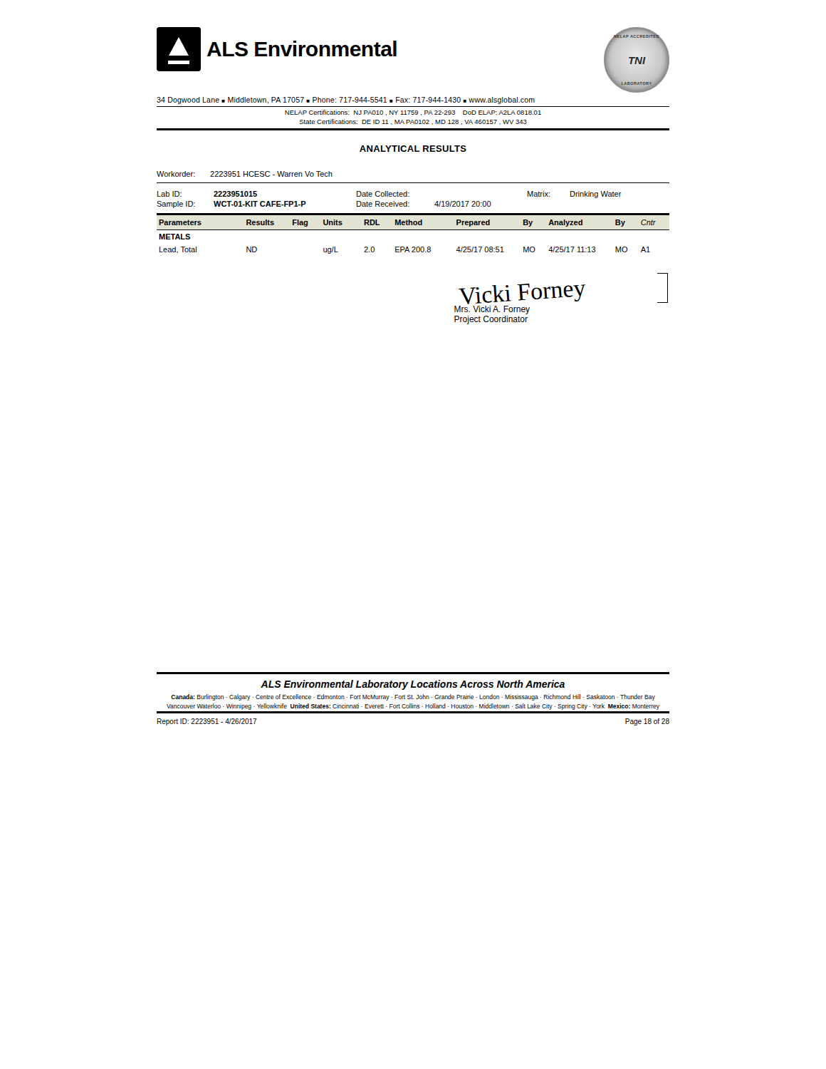ALS Environmental
NELAP ACCREDITED
TNI
LABORATORY
34 Dogwood Lane ■ Middletown, PA 17057 ■ Phone: 717-944-5541 ■ Fax: 717-944-1430 ■ www.alsglobal.com
NELAP Certifications: NJ PA010 , NY 11759 , PA 22-293 DoD ELAP: A2LA 0818.01
State Certifications: DE ID 11 , MA PA0102 , MD 128 , VA 460157 , WV 343
ANALYTICAL RESULTS
Workorder: 2223951 HCESC - Warren Vo Tech
| Lab ID: | 2223951015 | Date Collected: | | Matrix: | Drinking Water |
| Sample ID: | WCT-01-KIT CAFE-FP1-P | Date Received: | 4/19/2017 20:00 | | |
| Parameters | Results | Flag | Units | RDL | Method | Prepared | By | Analyzed | By | Cntr |
| --- | --- | --- | --- | --- | --- | --- | --- | --- | --- | --- |
| METALS |
| Lead, Total | ND | | ug/L | 2.0 | EPA 200.8 | 4/25/17 08:51 | MO | 4/25/17 11:13 | MO | A1 |
Vicki Forney
Mrs. Vicki A. Forney
Project Coordinator
ALS Environmental Laboratory Locations Across North America
Canada: Burlington · Calgary · Centre of Excellence · Edmonton · Fort McMurray · Fort St. John · Grande Prairie · London · Mississauga · Richmond Hill · Saskatoon · Thunder Bay
Vancouver Waterloo · Winnipeg · Yellowknife United States: Cincinnati · Everett · Fort Collins · Holland · Houston · Middletown · Salt Lake City · Spring City · York Mexico: Monterrey
Report ID: 2223951 - 4/26/2017
Page 18 of 28